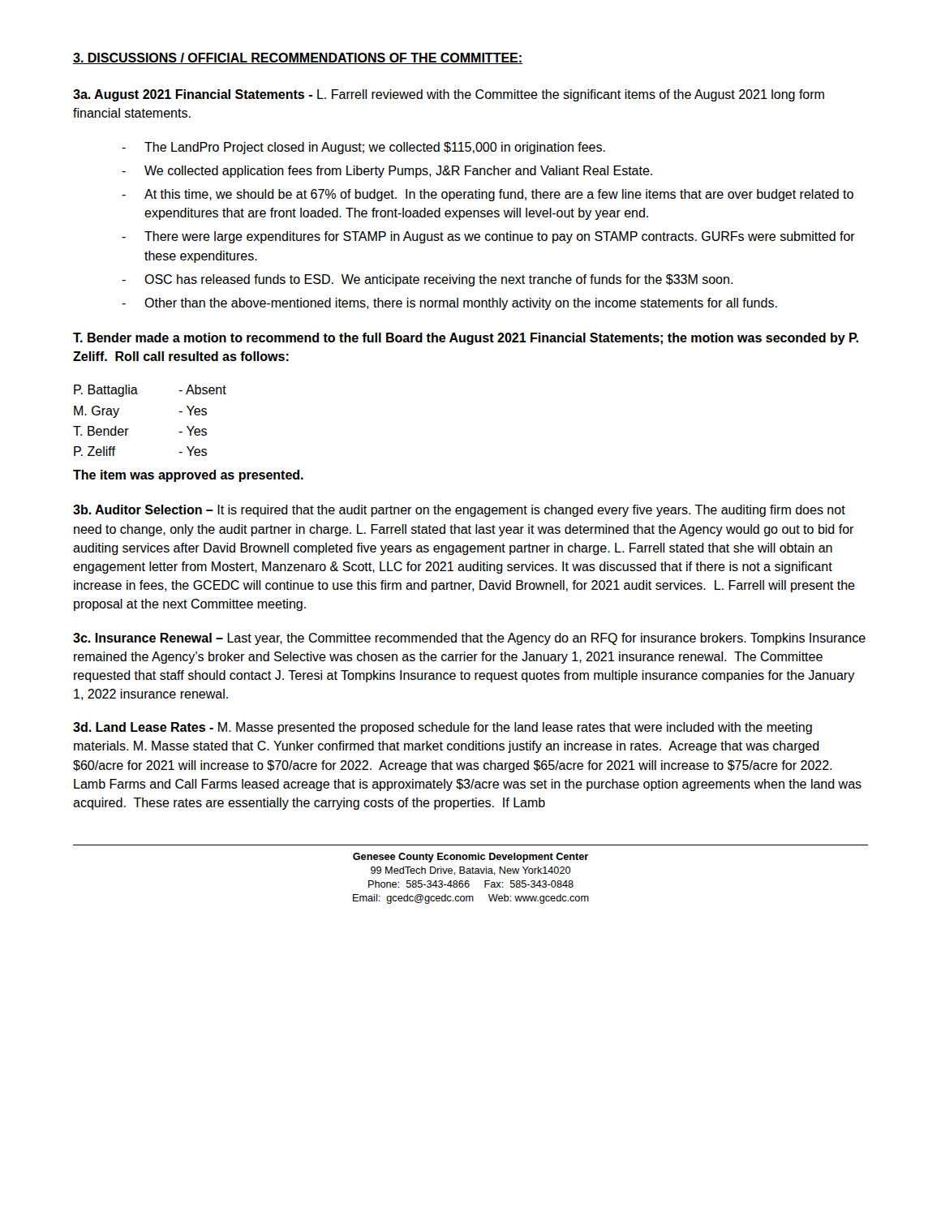3. DISCUSSIONS / OFFICIAL RECOMMENDATIONS OF THE COMMITTEE:
3a. August 2021 Financial Statements - L. Farrell reviewed with the Committee the significant items of the August 2021 long form financial statements.
The LandPro Project closed in August; we collected $115,000 in origination fees.
We collected application fees from Liberty Pumps, J&R Fancher and Valiant Real Estate.
At this time, we should be at 67% of budget. In the operating fund, there are a few line items that are over budget related to expenditures that are front loaded. The front-loaded expenses will level-out by year end.
There were large expenditures for STAMP in August as we continue to pay on STAMP contracts. GURFs were submitted for these expenditures.
OSC has released funds to ESD. We anticipate receiving the next tranche of funds for the $33M soon.
Other than the above-mentioned items, there is normal monthly activity on the income statements for all funds.
T. Bender made a motion to recommend to the full Board the August 2021 Financial Statements; the motion was seconded by P. Zeliff. Roll call resulted as follows:
| P. Battaglia | - Absent |
| M. Gray | - Yes |
| T. Bender | - Yes |
| P. Zeliff | - Yes |
The item was approved as presented.
3b. Auditor Selection – It is required that the audit partner on the engagement is changed every five years. The auditing firm does not need to change, only the audit partner in charge. L. Farrell stated that last year it was determined that the Agency would go out to bid for auditing services after David Brownell completed five years as engagement partner in charge. L. Farrell stated that she will obtain an engagement letter from Mostert, Manzenaro & Scott, LLC for 2021 auditing services. It was discussed that if there is not a significant increase in fees, the GCEDC will continue to use this firm and partner, David Brownell, for 2021 audit services. L. Farrell will present the proposal at the next Committee meeting.
3c. Insurance Renewal – Last year, the Committee recommended that the Agency do an RFQ for insurance brokers. Tompkins Insurance remained the Agency’s broker and Selective was chosen as the carrier for the January 1, 2021 insurance renewal. The Committee requested that staff should contact J. Teresi at Tompkins Insurance to request quotes from multiple insurance companies for the January 1, 2022 insurance renewal.
3d. Land Lease Rates - M. Masse presented the proposed schedule for the land lease rates that were included with the meeting materials. M. Masse stated that C. Yunker confirmed that market conditions justify an increase in rates. Acreage that was charged $60/acre for 2021 will increase to $70/acre for 2022. Acreage that was charged $65/acre for 2021 will increase to $75/acre for 2022. Lamb Farms and Call Farms leased acreage that is approximately $3/acre was set in the purchase option agreements when the land was acquired. These rates are essentially the carrying costs of the properties. If Lamb
Genesee County Economic Development Center
99 MedTech Drive, Batavia, New York14020
Phone: 585-343-4866 Fax: 585-343-0848
Email: gcedc@gcedc.com Web: www.gcedc.com